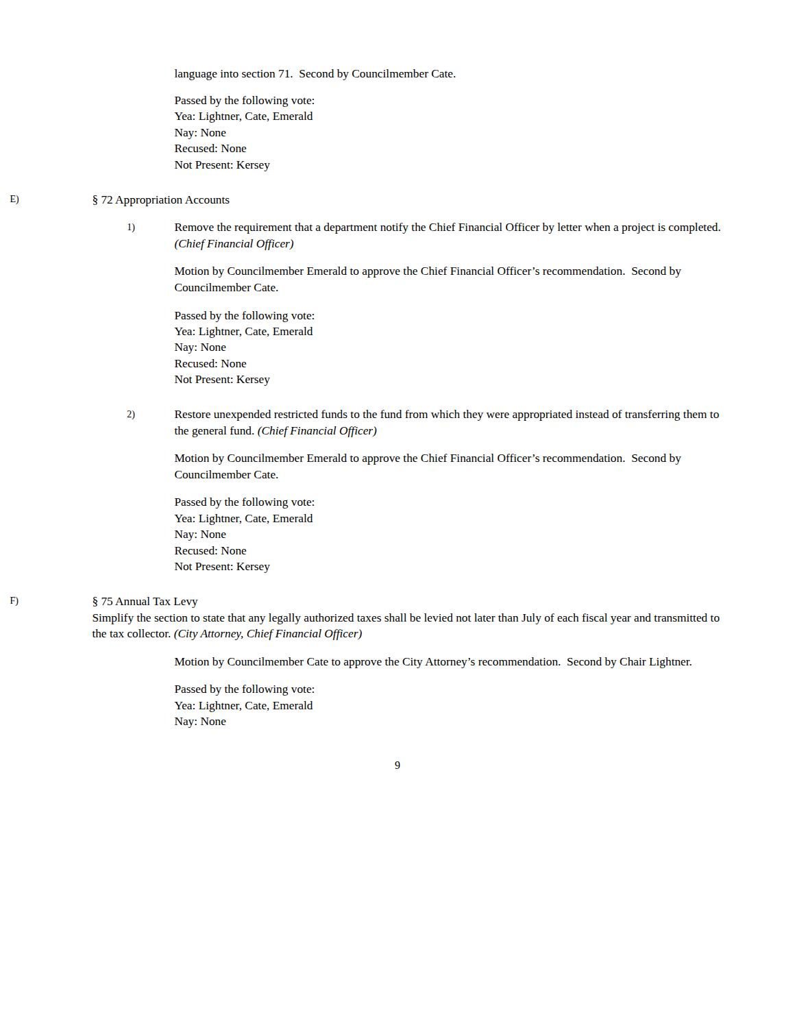language into section 71. Second by Councilmember Cate.
Passed by the following vote:
Yea: Lightner, Cate, Emerald
Nay: None
Recused: None
Not Present: Kersey
E)
§ 72 Appropriation Accounts
1)
Remove the requirement that a department notify the Chief Financial Officer by letter when a project is completed. (Chief Financial Officer)
Motion by Councilmember Emerald to approve the Chief Financial Officer’s recommendation. Second by Councilmember Cate.
Passed by the following vote:
Yea: Lightner, Cate, Emerald
Nay: None
Recused: None
Not Present: Kersey
2)
Restore unexpended restricted funds to the fund from which they were appropriated instead of transferring them to the general fund. (Chief Financial Officer)
Motion by Councilmember Emerald to approve the Chief Financial Officer’s recommendation. Second by Councilmember Cate.
Passed by the following vote:
Yea: Lightner, Cate, Emerald
Nay: None
Recused: None
Not Present: Kersey
F)
§ 75 Annual Tax Levy
Simplify the section to state that any legally authorized taxes shall be levied not later than July of each fiscal year and transmitted to the tax collector. (City Attorney, Chief Financial Officer)
Motion by Councilmember Cate to approve the City Attorney’s recommendation. Second by Chair Lightner.
Passed by the following vote:
Yea: Lightner, Cate, Emerald
Nay: None
9